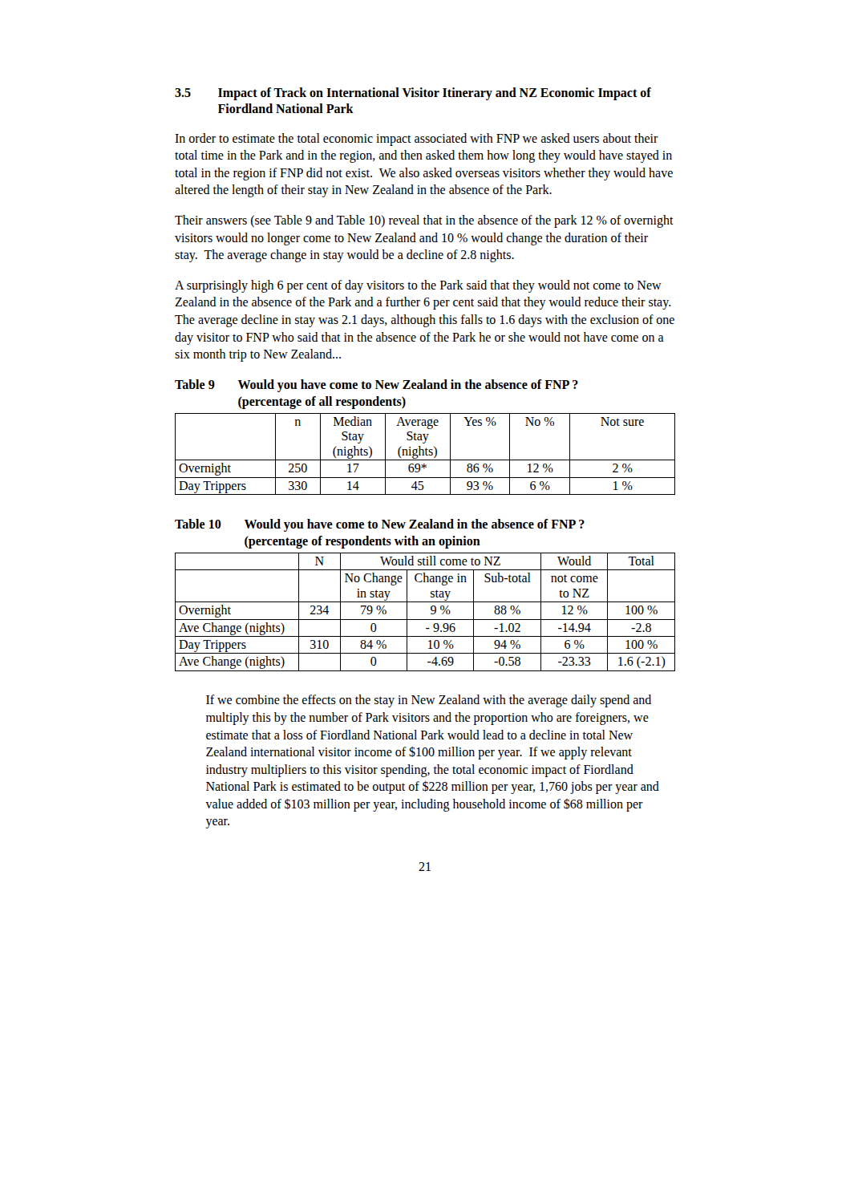3.5 Impact of Track on International Visitor Itinerary and NZ Economic Impact of Fiordland National Park
In order to estimate the total economic impact associated with FNP we asked users about their total time in the Park and in the region, and then asked them how long they would have stayed in total in the region if FNP did not exist. We also asked overseas visitors whether they would have altered the length of their stay in New Zealand in the absence of the Park.
Their answers (see Table 9 and Table 10) reveal that in the absence of the park 12 % of overnight visitors would no longer come to New Zealand and 10 % would change the duration of their stay. The average change in stay would be a decline of 2.8 nights.
A surprisingly high 6 per cent of day visitors to the Park said that they would not come to New Zealand in the absence of the Park and a further 6 per cent said that they would reduce their stay. The average decline in stay was 2.1 days, although this falls to 1.6 days with the exclusion of one day visitor to FNP who said that in the absence of the Park he or she would not have come on a six month trip to New Zealand...
Table 9 Would you have come to New Zealand in the absence of FNP ?
(percentage of all respondents)
| | n | Median Stay (nights) | Average Stay (nights) | Yes % | No % | Not sure |
| --- | --- | --- | --- | --- | --- | --- |
| Overnight | 250 | 17 | 69* | 86 % | 12 % | 2 % |
| Day Trippers | 330 | 14 | 45 | 93 % | 6 % | 1 % |
Table 10 Would you have come to New Zealand in the absence of FNP ?
(percentage of respondents with an opinion
| | N | Would still come to NZ | Would | Total |
| --- | --- | --- | --- | --- |
| | | No Change in stay | Change in stay | Sub-total | not come to NZ | |
| Overnight | 234 | 79 % | 9 % | 88 % | 12 % | 100 % |
| Ave Change (nights) | | 0 | - 9.96 | -1.02 | -14.94 | -2.8 |
| Day Trippers | 310 | 84 % | 10 % | 94 % | 6 % | 100 % |
| Ave Change (nights) | | 0 | -4.69 | -0.58 | -23.33 | 1.6 (-2.1) |
If we combine the effects on the stay in New Zealand with the average daily spend and multiply this by the number of Park visitors and the proportion who are foreigners, we estimate that a loss of Fiordland National Park would lead to a decline in total New Zealand international visitor income of $100 million per year. If we apply relevant industry multipliers to this visitor spending, the total economic impact of Fiordland National Park is estimated to be output of $228 million per year, 1,760 jobs per year and value added of $103 million per year, including household income of $68 million per year.
21